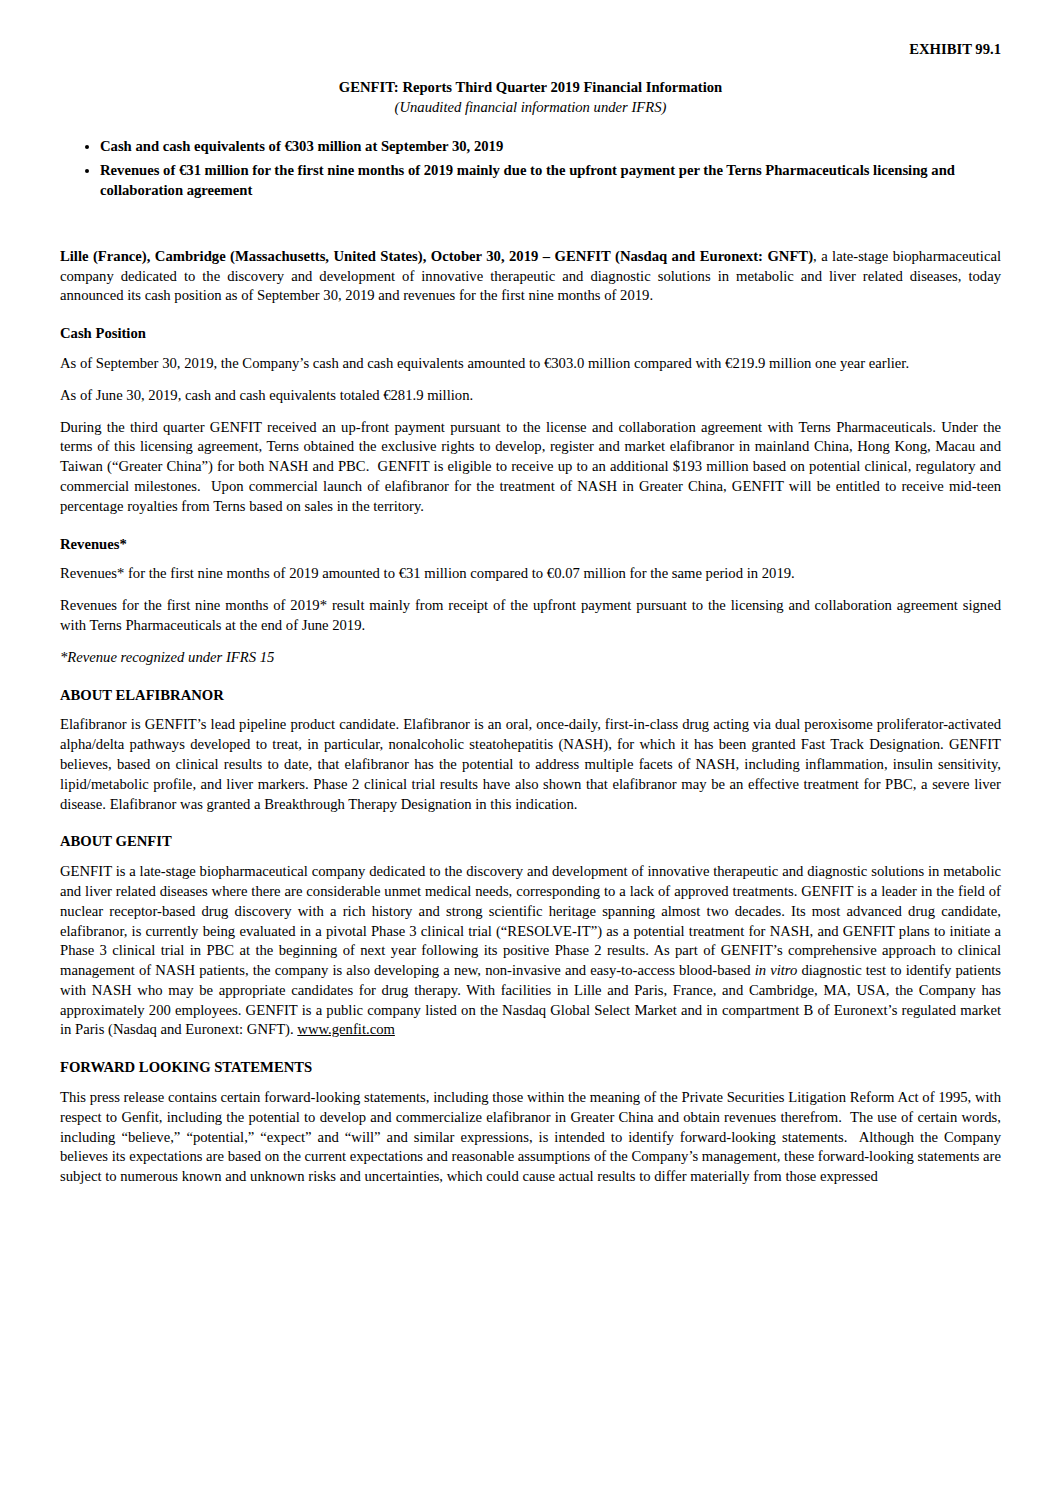EXHIBIT 99.1
GENFIT: Reports Third Quarter 2019 Financial Information
(Unaudited financial information under IFRS)
Cash and cash equivalents of €303 million at September 30, 2019
Revenues of €31 million for the first nine months of 2019 mainly due to the upfront payment per the Terns Pharmaceuticals licensing and collaboration agreement
Lille (France), Cambridge (Massachusetts, United States), October 30, 2019 – GENFIT (Nasdaq and Euronext: GNFT), a late-stage biopharmaceutical company dedicated to the discovery and development of innovative therapeutic and diagnostic solutions in metabolic and liver related diseases, today announced its cash position as of September 30, 2019 and revenues for the first nine months of 2019.
Cash Position
As of September 30, 2019, the Company’s cash and cash equivalents amounted to €303.0 million compared with €219.9 million one year earlier.
As of June 30, 2019, cash and cash equivalents totaled €281.9 million.
During the third quarter GENFIT received an up-front payment pursuant to the license and collaboration agreement with Terns Pharmaceuticals. Under the terms of this licensing agreement, Terns obtained the exclusive rights to develop, register and market elafibranor in mainland China, Hong Kong, Macau and Taiwan (“Greater China”) for both NASH and PBC. GENFIT is eligible to receive up to an additional $193 million based on potential clinical, regulatory and commercial milestones. Upon commercial launch of elafibranor for the treatment of NASH in Greater China, GENFIT will be entitled to receive mid-teen percentage royalties from Terns based on sales in the territory.
Revenues*
Revenues* for the first nine months of 2019 amounted to €31 million compared to €0.07 million for the same period in 2019.
Revenues for the first nine months of 2019* result mainly from receipt of the upfront payment pursuant to the licensing and collaboration agreement signed with Terns Pharmaceuticals at the end of June 2019.
*Revenue recognized under IFRS 15
ABOUT ELAFIBRANOR
Elafibranor is GENFIT’s lead pipeline product candidate. Elafibranor is an oral, once-daily, first-in-class drug acting via dual peroxisome proliferator-activated alpha/delta pathways developed to treat, in particular, nonalcoholic steatohepatitis (NASH), for which it has been granted Fast Track Designation. GENFIT believes, based on clinical results to date, that elafibranor has the potential to address multiple facets of NASH, including inflammation, insulin sensitivity, lipid/metabolic profile, and liver markers. Phase 2 clinical trial results have also shown that elafibranor may be an effective treatment for PBC, a severe liver disease. Elafibranor was granted a Breakthrough Therapy Designation in this indication.
ABOUT GENFIT
GENFIT is a late-stage biopharmaceutical company dedicated to the discovery and development of innovative therapeutic and diagnostic solutions in metabolic and liver related diseases where there are considerable unmet medical needs, corresponding to a lack of approved treatments. GENFIT is a leader in the field of nuclear receptor-based drug discovery with a rich history and strong scientific heritage spanning almost two decades. Its most advanced drug candidate, elafibranor, is currently being evaluated in a pivotal Phase 3 clinical trial (“RESOLVE-IT”) as a potential treatment for NASH, and GENFIT plans to initiate a Phase 3 clinical trial in PBC at the beginning of next year following its positive Phase 2 results. As part of GENFIT’s comprehensive approach to clinical management of NASH patients, the company is also developing a new, non-invasive and easy-to-access blood-based in vitro diagnostic test to identify patients with NASH who may be appropriate candidates for drug therapy. With facilities in Lille and Paris, France, and Cambridge, MA, USA, the Company has approximately 200 employees. GENFIT is a public company listed on the Nasdaq Global Select Market and in compartment B of Euronext’s regulated market in Paris (Nasdaq and Euronext: GNFT). www.genfit.com
FORWARD LOOKING STATEMENTS
This press release contains certain forward-looking statements, including those within the meaning of the Private Securities Litigation Reform Act of 1995, with respect to Genfit, including the potential to develop and commercialize elafibranor in Greater China and obtain revenues therefrom. The use of certain words, including “believe,” “potential,” “expect” and “will” and similar expressions, is intended to identify forward-looking statements. Although the Company believes its expectations are based on the current expectations and reasonable assumptions of the Company’s management, these forward-looking statements are subject to numerous known and unknown risks and uncertainties, which could cause actual results to differ materially from those expressed